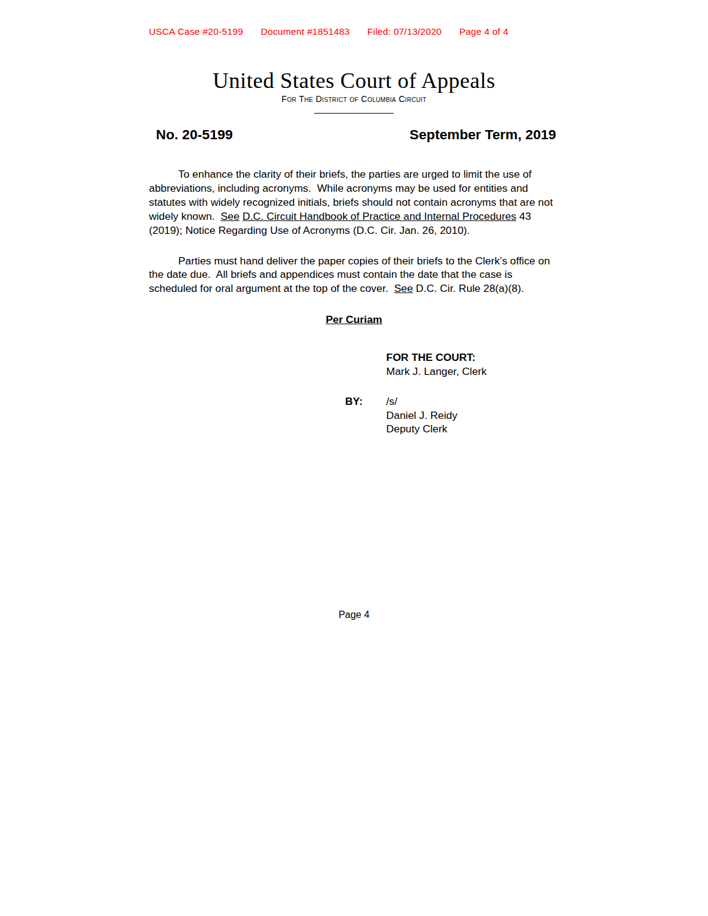USCA Case #20-5199 Document #1851483 Filed: 07/13/2020 Page 4 of 4
United States Court of Appeals
For The District of Columbia Circuit
No. 20-5199
September Term, 2019
To enhance the clarity of their briefs, the parties are urged to limit the use of abbreviations, including acronyms. While acronyms may be used for entities and statutes with widely recognized initials, briefs should not contain acronyms that are not widely known. See D.C. Circuit Handbook of Practice and Internal Procedures 43 (2019); Notice Regarding Use of Acronyms (D.C. Cir. Jan. 26, 2010).
Parties must hand deliver the paper copies of their briefs to the Clerk’s office on the date due. All briefs and appendices must contain the date that the case is scheduled for oral argument at the top of the cover. See D.C. Cir. Rule 28(a)(8).
Per Curiam
FOR THE COURT:
Mark J. Langer, Clerk
BY:
/s/
Daniel J. Reidy
Deputy Clerk
Page 4